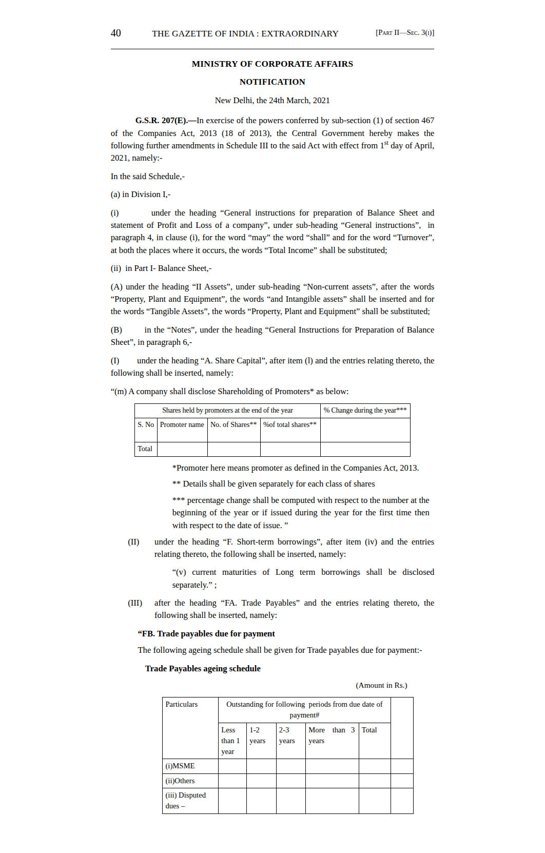40
THE GAZETTE OF INDIA : EXTRAORDINARY
[Part II—Sec. 3(i)]
MINISTRY OF CORPORATE AFFAIRS
NOTIFICATION
New Delhi, the 24th March, 2021
G.S.R. 207(E).—In exercise of the powers conferred by sub-section (1) of section 467 of the Companies Act, 2013 (18 of 2013), the Central Government hereby makes the following further amendments in Schedule III to the said Act with effect from 1st day of April, 2021, namely:-
In the said Schedule,-
(a) in Division I,-
(i) under the heading “General instructions for preparation of Balance Sheet and statement of Profit and Loss of a company”, under sub-heading “General instructions”, in paragraph 4, in clause (i), for the word “may” the word “shall” and for the word “Turnover”, at both the places where it occurs, the words “Total Income” shall be substituted;
(ii) in Part I- Balance Sheet,-
(A) under the heading “II Assets”, under sub-heading “Non-current assets”, after the words “Property, Plant and Equipment”, the words “and Intangible assets” shall be inserted and for the words “Tangible Assets”, the words “Property, Plant and Equipment” shall be substituted;
(B) in the “Notes”, under the heading “General Instructions for Preparation of Balance Sheet”, in paragraph 6,-
(I) under the heading “A. Share Capital”, after item (l) and the entries relating thereto, the following shall be inserted, namely:
“(m) A company shall disclose Shareholding of Promoters* as below:
| Shares held by promoters at the end of the year | % Change during the year*** |
| S. No | Promoter name | No. of Shares** | %of total shares** | |
| Total | | | | |
*Promoter here means promoter as defined in the Companies Act, 2013.
** Details shall be given separately for each class of shares
*** percentage change shall be computed with respect to the number at the beginning of the year or if issued during the year for the first time then with respect to the date of issue. ”
(II)
under the heading “F. Short-term borrowings”, after item (iv) and the entries relating thereto, the following shall be inserted, namely:
“(v) current maturities of Long term borrowings shall be disclosed separately.” ;
(III)
after the heading “FA. Trade Payables” and the entries relating thereto, the following shall be inserted, namely:
“FB. Trade payables due for payment
The following ageing schedule shall be given for Trade payables due for payment:-
Trade Payables ageing schedule
(Amount in Rs.)
| Particulars | Outstanding for following periods from due date of payment# | |
| Less than 1 year | 1-2 years | 2-3 years | More than 3 years | Total |
| (i)MSME | | | | | | |
| (ii)Others | | | | | | |
| (iii) Disputed dues – | | | | | | |